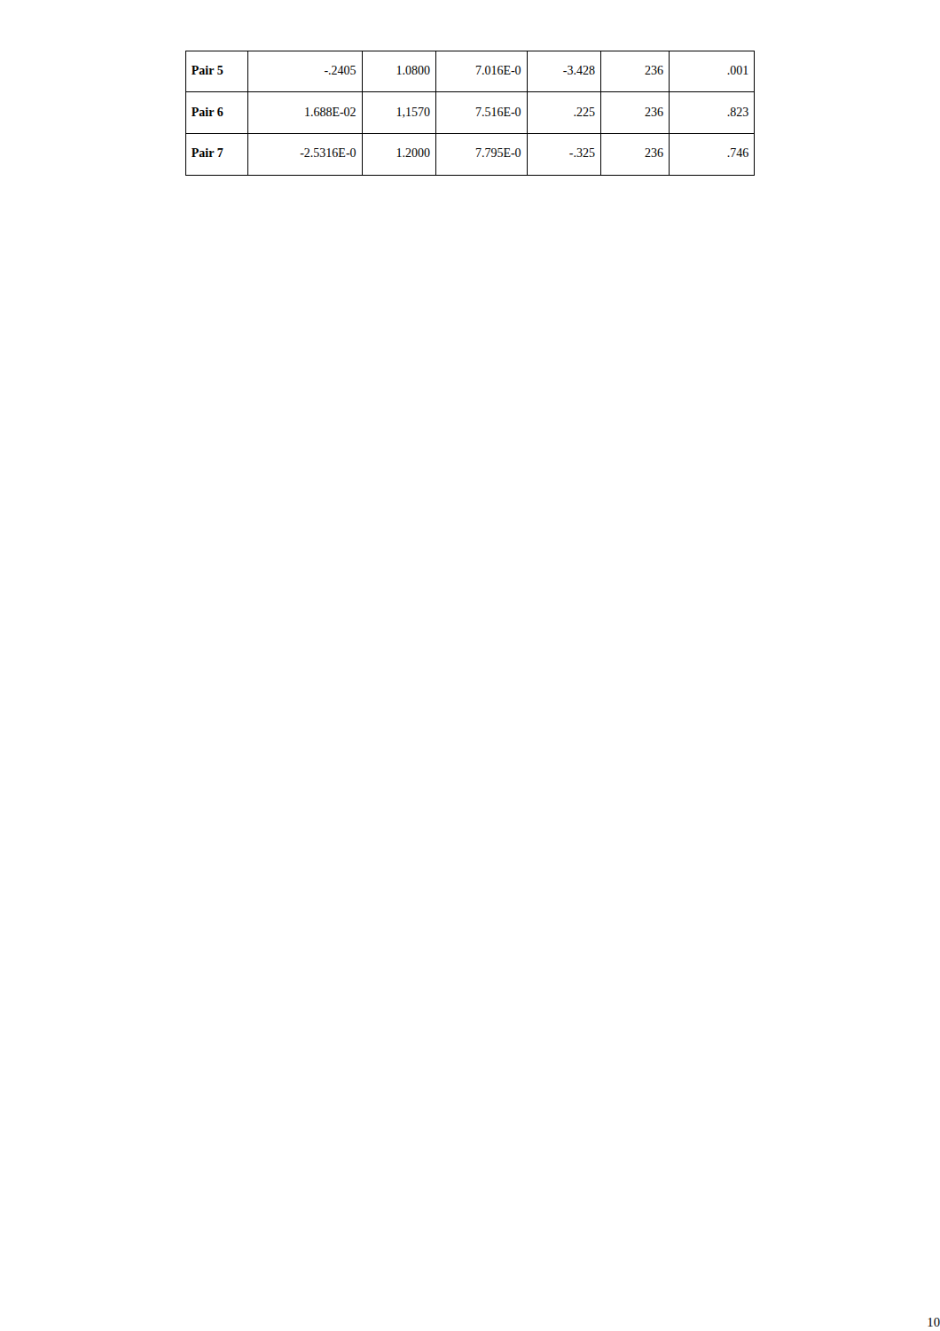| Pair 5 | -.2405 | 1.0800 | 7.016E-0 | -3.428 | 236 | .001 |
| Pair 6 | 1.688E-02 | 1,1570 | 7.516E-0 | .225 | 236 | .823 |
| Pair 7 | -2.5316E-0 | 1.2000 | 7.795E-0 | -.325 | 236 | .746 |
10